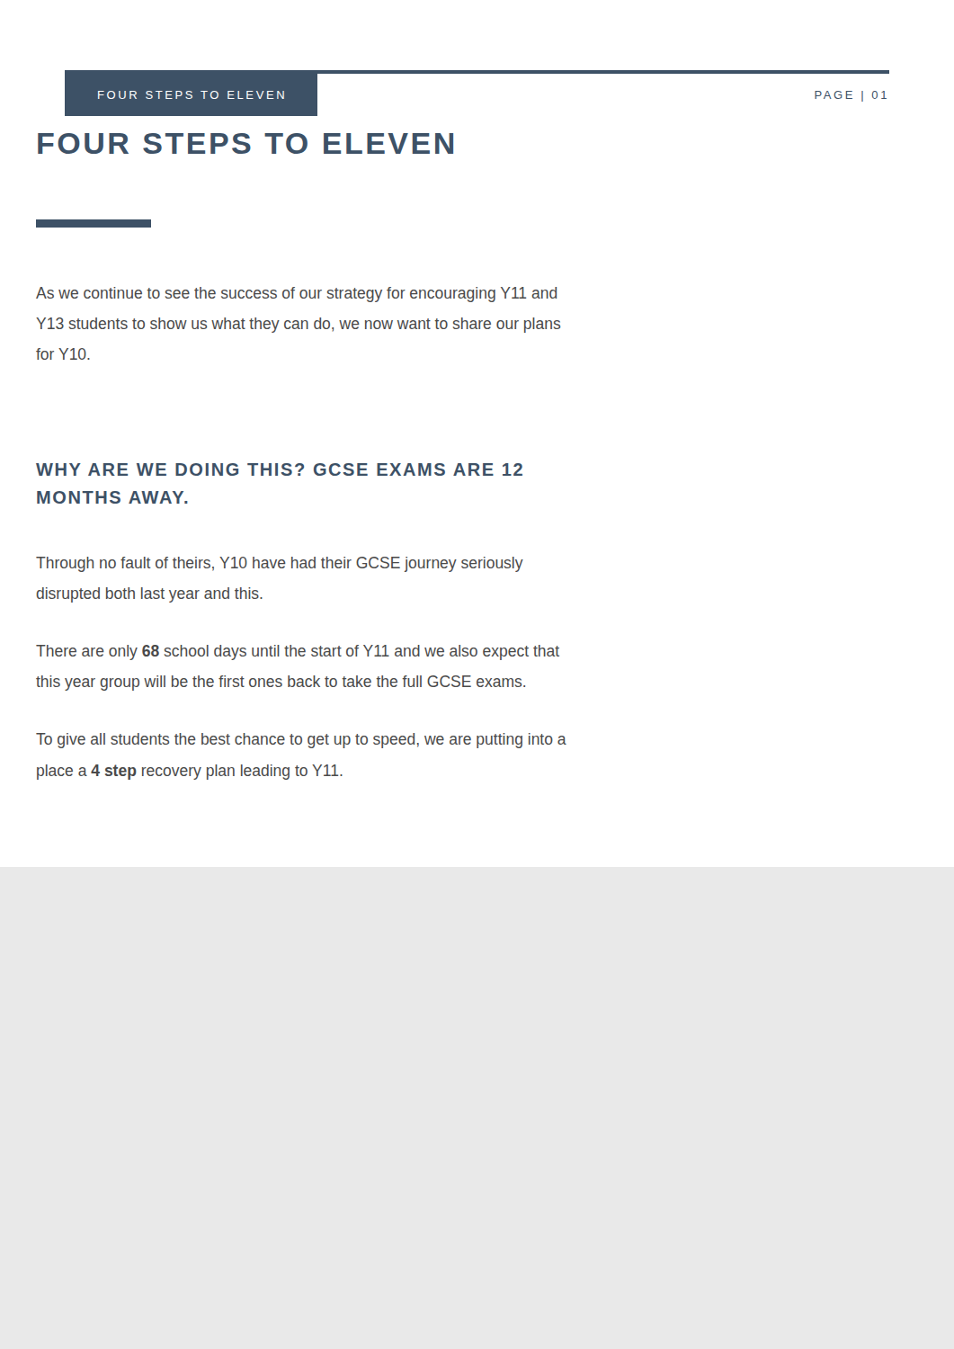FOUR STEPS TO ELEVEN
PAGE | 01
Four Steps to Eleven
As we continue to see the success of our strategy for encouraging Y11 and Y13 students to show us what they can do, we now want to share our plans for Y10.
Why are we doing this? GCSE exams are 12 months away.
Through no fault of theirs, Y10 have had their GCSE journey seriously disrupted both last year and this.
There are only 68 school days until the start of Y11 and we also expect that this year group will be the first ones back to take the full GCSE exams.
To give all students the best chance to get up to speed, we are putting into a place a 4 step recovery plan leading to Y11.